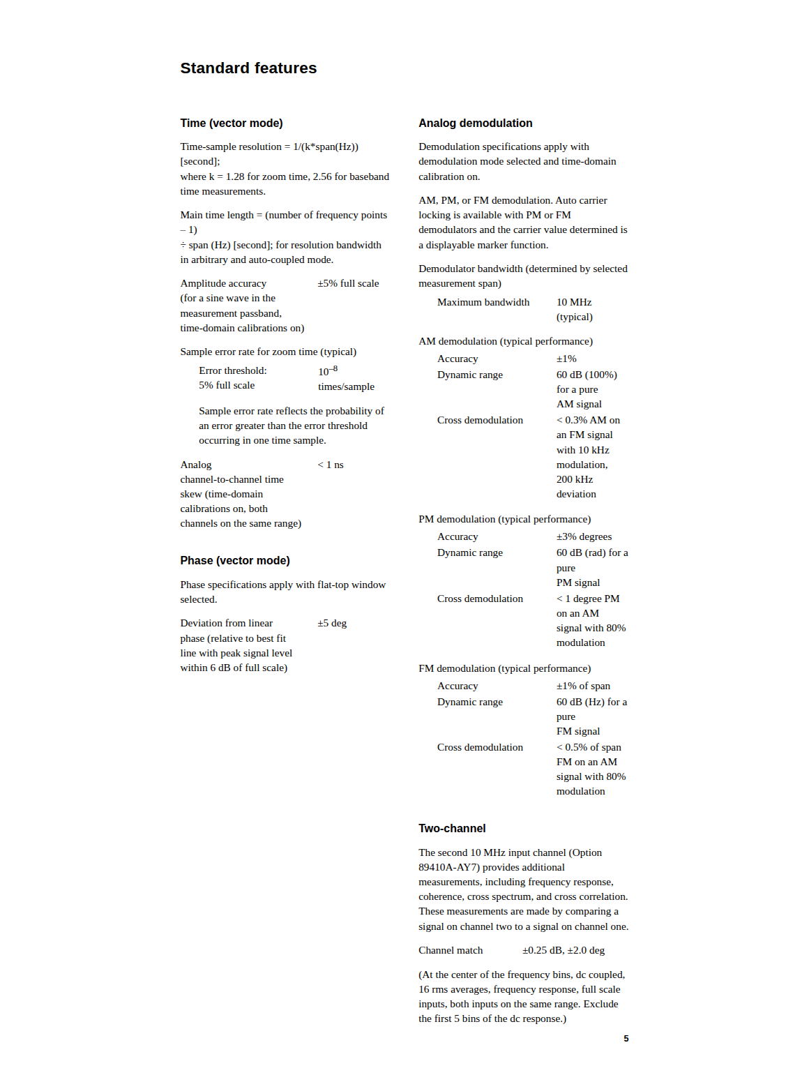Standard features
Time (vector mode)
Time-sample resolution = 1/(k*span(Hz)) [second];
where k = 1.28 for zoom time, 2.56 for baseband time measurements.
Main time length = (number of frequency points – 1)
÷ span (Hz) [second]; for resolution bandwidth in arbitrary and auto-coupled mode.
Amplitude accuracy
(for a sine wave in the
measurement passband,
time-domain calibrations on)
±5% full scale
Sample error rate for zoom time (typical)
Error threshold:
5% full scale
10–8 times/sample
Sample error rate reflects the probability of an error greater than the error threshold occurring in one time sample.
Analog
channel-to-channel time
skew (time-domain
calibrations on, both
channels on the same range)
< 1 ns
Phase (vector mode)
Phase specifications apply with flat-top window selected.
Deviation from linear
phase (relative to best fit
line with peak signal level
within 6 dB of full scale)
±5 deg
Analog demodulation
Demodulation specifications apply with demodulation mode selected and time-domain calibration on.
AM, PM, or FM demodulation. Auto carrier locking is available with PM or FM demodulators and the carrier value determined is a displayable marker function.
Demodulator bandwidth (determined by selected measurement span)
Maximum bandwidth
10 MHz (typical)
AM demodulation (typical performance)
Accuracy
±1%
Dynamic range
60 dB (100%) for a pure
AM signal
Cross demodulation
< 0.3% AM on an FM signal
with 10 kHz modulation,
200 kHz deviation
PM demodulation (typical performance)
Accuracy
±3% degrees
Dynamic range
60 dB (rad) for a pure
PM signal
Cross demodulation
< 1 degree PM on an AM
signal with 80% modulation
FM demodulation (typical performance)
Accuracy
±1% of span
Dynamic range
60 dB (Hz) for a pure
FM signal
Cross demodulation
< 0.5% of span FM on an AM
signal with 80% modulation
Two-channel
The second 10 MHz input channel (Option 89410A-AY7) provides additional measurements, including frequency response, coherence, cross spectrum, and cross correlation. These measurements are made by comparing a signal on channel two to a signal on channel one.
Channel match
±0.25 dB, ±2.0 deg
(At the center of the frequency bins, dc coupled, 16 rms averages, frequency response, full scale inputs, both inputs on the same range. Exclude the first 5 bins of the dc response.)
5